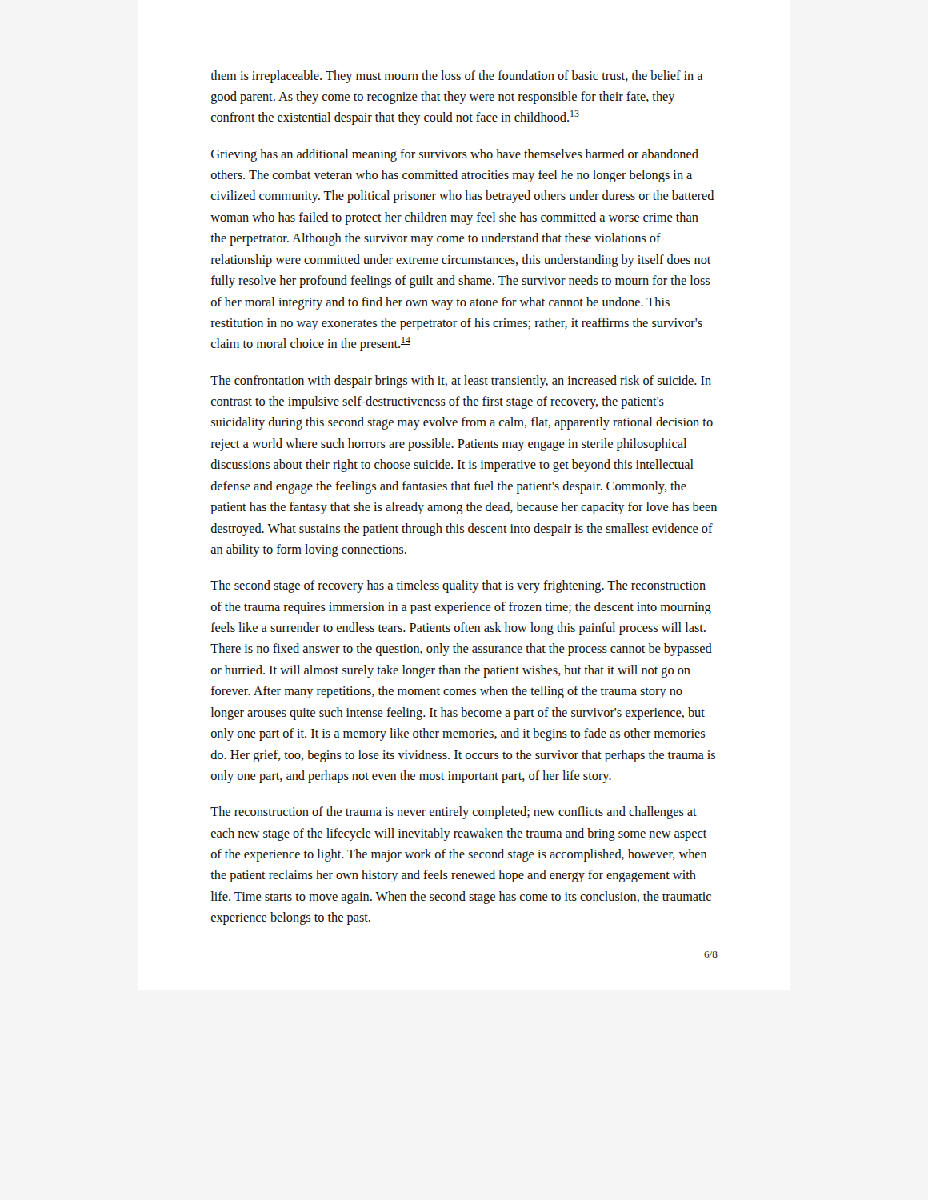them is irreplaceable. They must mourn the loss of the foundation of basic trust, the belief in a good parent. As they come to recognize that they were not responsible for their fate, they confront the existential despair that they could not face in childhood.13
Grieving has an additional meaning for survivors who have themselves harmed or abandoned others. The combat veteran who has committed atrocities may feel he no longer belongs in a civilized community. The political prisoner who has betrayed others under duress or the battered woman who has failed to protect her children may feel she has committed a worse crime than the perpetrator. Although the survivor may come to understand that these violations of relationship were committed under extreme circumstances, this understanding by itself does not fully resolve her profound feelings of guilt and shame. The survivor needs to mourn for the loss of her moral integrity and to find her own way to atone for what cannot be undone. This restitution in no way exonerates the perpetrator of his crimes; rather, it reaffirms the survivor's claim to moral choice in the present.14
The confrontation with despair brings with it, at least transiently, an increased risk of suicide. In contrast to the impulsive self-destructiveness of the first stage of recovery, the patient's suicidality during this second stage may evolve from a calm, flat, apparently rational decision to reject a world where such horrors are possible. Patients may engage in sterile philosophical discussions about their right to choose suicide. It is imperative to get beyond this intellectual defense and engage the feelings and fantasies that fuel the patient's despair. Commonly, the patient has the fantasy that she is already among the dead, because her capacity for love has been destroyed. What sustains the patient through this descent into despair is the smallest evidence of an ability to form loving connections.
The second stage of recovery has a timeless quality that is very frightening. The reconstruction of the trauma requires immersion in a past experience of frozen time; the descent into mourning feels like a surrender to endless tears. Patients often ask how long this painful process will last. There is no fixed answer to the question, only the assurance that the process cannot be bypassed or hurried. It will almost surely take longer than the patient wishes, but that it will not go on forever. After many repetitions, the moment comes when the telling of the trauma story no longer arouses quite such intense feeling. It has become a part of the survivor's experience, but only one part of it. It is a memory like other memories, and it begins to fade as other memories do. Her grief, too, begins to lose its vividness. It occurs to the survivor that perhaps the trauma is only one part, and perhaps not even the most important part, of her life story.
The reconstruction of the trauma is never entirely completed; new conflicts and challenges at each new stage of the lifecycle will inevitably reawaken the trauma and bring some new aspect of the experience to light. The major work of the second stage is accomplished, however, when the patient reclaims her own history and feels renewed hope and energy for engagement with life. Time starts to move again. When the second stage has come to its conclusion, the traumatic experience belongs to the past.
6/8